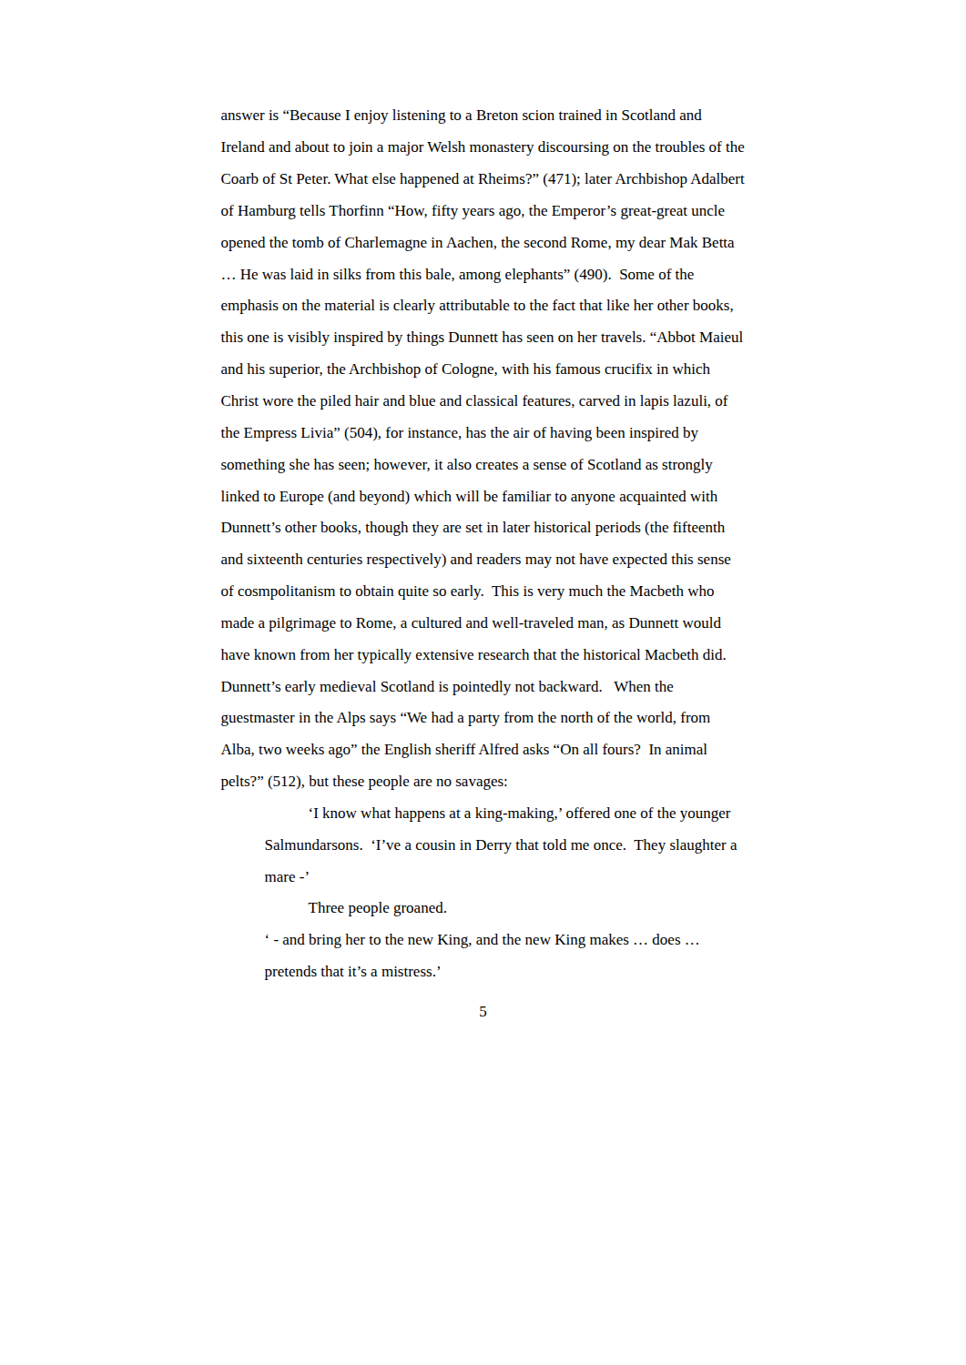answer is “Because I enjoy listening to a Breton scion trained in Scotland and Ireland and about to join a major Welsh monastery discoursing on the troubles of the Coarb of St Peter. What else happened at Rheims?” (471); later Archbishop Adalbert of Hamburg tells Thorfinn “How, fifty years ago, the Emperor’s great-great uncle opened the tomb of Charlemagne in Aachen, the second Rome, my dear Mak Betta … He was laid in silks from this bale, among elephants” (490). Some of the emphasis on the material is clearly attributable to the fact that like her other books, this one is visibly inspired by things Dunnett has seen on her travels. “Abbot Maieul and his superior, the Archbishop of Cologne, with his famous crucifix in which Christ wore the piled hair and blue and classical features, carved in lapis lazuli, of the Empress Livia” (504), for instance, has the air of having been inspired by something she has seen; however, it also creates a sense of Scotland as strongly linked to Europe (and beyond) which will be familiar to anyone acquainted with Dunnett’s other books, though they are set in later historical periods (the fifteenth and sixteenth centuries respectively) and readers may not have expected this sense of cosmpolitanism to obtain quite so early. This is very much the Macbeth who made a pilgrimage to Rome, a cultured and well-traveled man, as Dunnett would have known from her typically extensive research that the historical Macbeth did. Dunnett’s early medieval Scotland is pointedly not backward. When the guestmaster in the Alps says “We had a party from the north of the world, from Alba, two weeks ago” the English sheriff Alfred asks “On all fours? In animal pelts?” (512), but these people are no savages:
‘I know what happens at a king-making,’ offered one of the younger Salmundarsons. ‘I’ve a cousin in Derry that told me once. They slaughter a mare -’
Three people groaned.
‘ - and bring her to the new King, and the new King makes … does … pretends that it’s a mistress.’
5